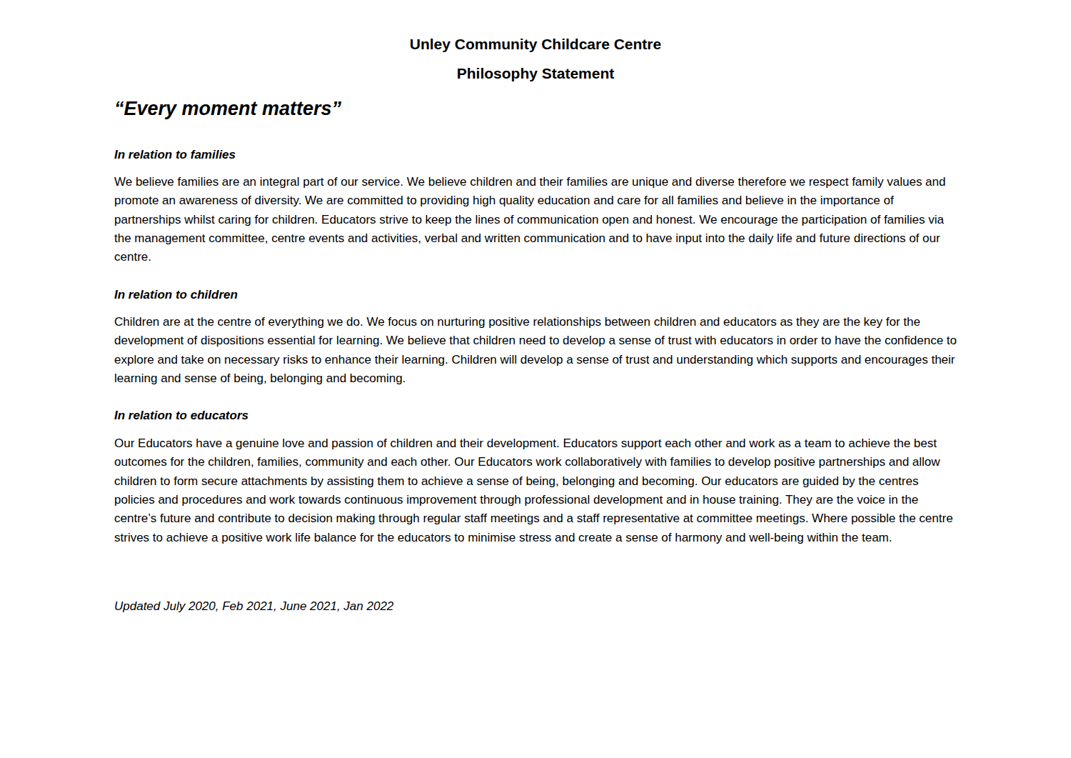Unley Community Childcare Centre
Philosophy Statement
“Every moment matters”
In relation to families
We believe families are an integral part of our service. We believe children and their families are unique and diverse therefore we respect family values and promote an awareness of diversity. We are committed to providing high quality education and care for all families and believe in the importance of partnerships whilst caring for children. Educators strive to keep the lines of communication open and honest. We encourage the participation of families via the management committee, centre events and activities, verbal and written communication and to have input into the daily life and future directions of our centre.
In relation to children
Children are at the centre of everything we do. We focus on nurturing positive relationships between children and educators as they are the key for the development of dispositions essential for learning. We believe that children need to develop a sense of trust with educators in order to have the confidence to explore and take on necessary risks to enhance their learning. Children will develop a sense of trust and understanding which supports and encourages their learning and sense of being, belonging and becoming.
In relation to educators
Our Educators have a genuine love and passion of children and their development. Educators support each other and work as a team to achieve the best outcomes for the children, families, community and each other. Our Educators work collaboratively with families to develop positive partnerships and allow children to form secure attachments by assisting them to achieve a sense of being, belonging and becoming. Our educators are guided by the centres policies and procedures and work towards continuous improvement through professional development and in house training. They are the voice in the centre’s future and contribute to decision making through regular staff meetings and a staff representative at committee meetings. Where possible the centre strives to achieve a positive work life balance for the educators to minimise stress and create a sense of harmony and well-being within the team.
Updated July 2020, Feb 2021, June 2021, Jan 2022